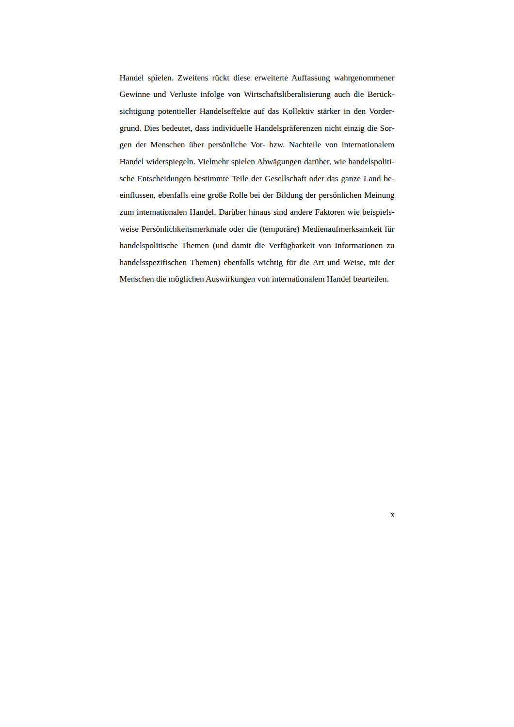Handel spielen. Zweitens rückt diese erweiterte Auffassung wahrgenommener Gewinne und Verluste infolge von Wirtschaftsliberalisierung auch die Berücksichtigung potentieller Handelseffekte auf das Kollektiv stärker in den Vordergrund. Dies bedeutet, dass individuelle Handelspräferenzen nicht einzig die Sorgen der Menschen über persönliche Vor- bzw. Nachteile von internationalem Handel widerspiegeln. Vielmehr spielen Abwägungen darüber, wie handelspolitische Entscheidungen bestimmte Teile der Gesellschaft oder das ganze Land beeinflussen, ebenfalls eine große Rolle bei der Bildung der persönlichen Meinung zum internationalen Handel. Darüber hinaus sind andere Faktoren wie beispielsweise Persönlichkeitsmerkmale oder die (temporäre) Medienaufmerksamkeit für handelspolitische Themen (und damit die Verfügbarkeit von Informationen zu handelsspezifischen Themen) ebenfalls wichtig für die Art und Weise, mit der Menschen die möglichen Auswirkungen von internationalem Handel beurteilen.
x